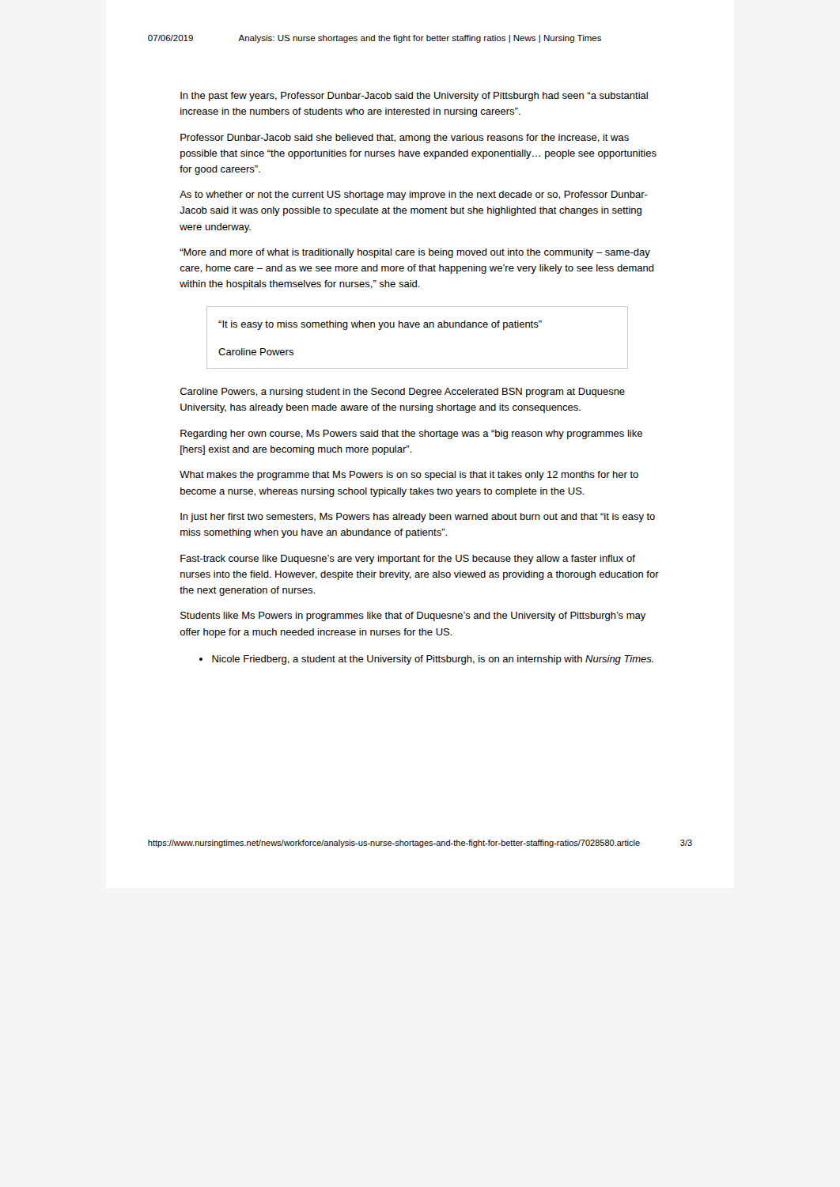07/06/2019 Analysis: US nurse shortages and the fight for better staffing ratios | News | Nursing Times
In the past few years, Professor Dunbar-Jacob said the University of Pittsburgh had seen “a substantial increase in the numbers of students who are interested in nursing careers”.
Professor Dunbar-Jacob said she believed that, among the various reasons for the increase, it was possible that since “the opportunities for nurses have expanded exponentially… people see opportunities for good careers”.
As to whether or not the current US shortage may improve in the next decade or so, Professor Dunbar-Jacob said it was only possible to speculate at the moment but she highlighted that changes in setting were underway.
“More and more of what is traditionally hospital care is being moved out into the community – same-day care, home care – and as we see more and more of that happening we’re very likely to see less demand within the hospitals themselves for nurses,” she said.
“It is easy to miss something when you have an abundance of patients”
Caroline Powers
Caroline Powers, a nursing student in the Second Degree Accelerated BSN program at Duquesne University, has already been made aware of the nursing shortage and its consequences.
Regarding her own course, Ms Powers said that the shortage was a “big reason why programmes like [hers] exist and are becoming much more popular”.
What makes the programme that Ms Powers is on so special is that it takes only 12 months for her to become a nurse, whereas nursing school typically takes two years to complete in the US.
In just her first two semesters, Ms Powers has already been warned about burn out and that “it is easy to miss something when you have an abundance of patients”.
Fast-track course like Duquesne’s are very important for the US because they allow a faster influx of nurses into the field. However, despite their brevity, are also viewed as providing a thorough education for the next generation of nurses.
Students like Ms Powers in programmes like that of Duquesne’s and the University of Pittsburgh’s may offer hope for a much needed increase in nurses for the US.
Nicole Friedberg, a student at the University of Pittsburgh, is on an internship with Nursing Times.
https://www.nursingtimes.net/news/workforce/analysis-us-nurse-shortages-and-the-fight-for-better-staffing-ratios/7028580.article 3/3